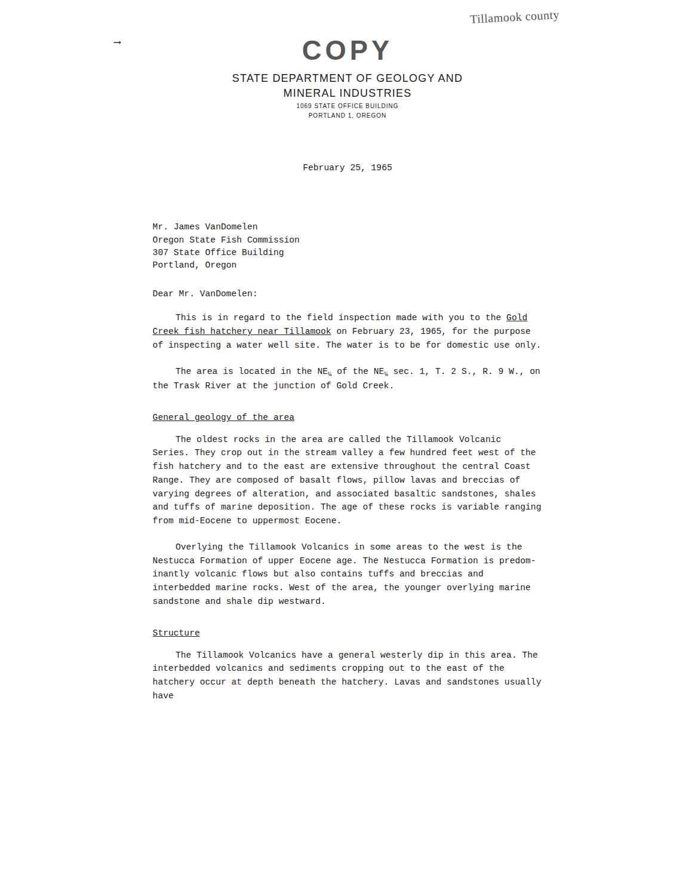Tillamook county
⟶
COPY
State Department of Geology and
Mineral Industries
1069 STATE OFFICE BUILDING
PORTLAND 1, OREGON
February 25, 1965
Mr. James VanDomelen
Oregon State Fish Commission
307 State Office Building
Portland, Oregon
Dear Mr. VanDomelen:
This is in regard to the field inspection made with you to the Gold Creek fish hatchery near Tillamook on February 23, 1965, for the purpose of inspecting a water well site. The water is to be for domestic use only.
The area is located in the NE¼ of the NE¼ sec. 1, T. 2 S., R. 9 W., on the Trask River at the junction of Gold Creek.
General geology of the area
The oldest rocks in the area are called the Tillamook Volcanic Series. They crop out in the stream valley a few hundred feet west of the fish hatchery and to the east are extensive throughout the central Coast Range. They are composed of basalt flows, pillow lavas and breccias of varying degrees of alteration, and associated basaltic sandstones, shales and tuffs of marine deposition. The age of these rocks is variable ranging from mid-Eocene to uppermost Eocene.
Overlying the Tillamook Volcanics in some areas to the west is the Nestucca Formation of upper Eocene age. The Nestucca Formation is predom- inantly volcanic flows but also contains tuffs and breccias and interbedded marine rocks. West of the area, the younger overlying marine sandstone and shale dip westward.
Structure
The Tillamook Volcanics have a general westerly dip in this area. The interbedded volcanics and sediments cropping out to the east of the hatchery occur at depth beneath the hatchery. Lavas and sandstones usually have